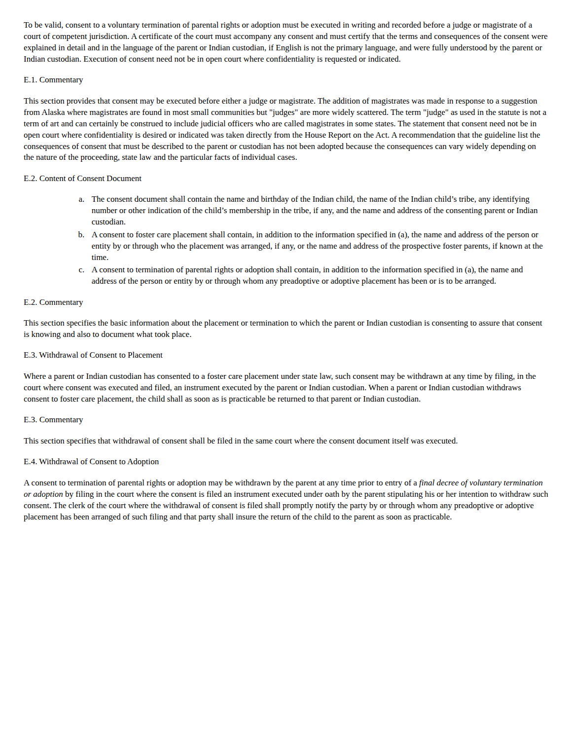To be valid, consent to a voluntary termination of parental rights or adoption must be executed in writing and recorded before a judge or magistrate of a court of competent jurisdiction. A certificate of the court must accompany any consent and must certify that the terms and consequences of the consent were explained in detail and in the language of the parent or Indian custodian, if English is not the primary language, and were fully understood by the parent or Indian custodian. Execution of consent need not be in open court where confidentiality is requested or indicated.
E.1. Commentary
This section provides that consent may be executed before either a judge or magistrate. The addition of magistrates was made in response to a suggestion from Alaska where magistrates are found in most small communities but "judges" are more widely scattered. The term "judge" as used in the statute is not a term of art and can certainly be construed to include judicial officers who are called magistrates in some states. The statement that consent need not be in open court where confidentiality is desired or indicated was taken directly from the House Report on the Act. A recommendation that the guideline list the consequences of consent that must be described to the parent or custodian has not been adopted because the consequences can vary widely depending on the nature of the proceeding, state law and the particular facts of individual cases.
E.2. Content of Consent Document
The consent document shall contain the name and birthday of the Indian child, the name of the Indian child’s tribe, any identifying number or other indication of the child’s membership in the tribe, if any, and the name and address of the consenting parent or Indian custodian.
A consent to foster care placement shall contain, in addition to the information specified in (a), the name and address of the person or entity by or through who the placement was arranged, if any, or the name and address of the prospective foster parents, if known at the time.
A consent to termination of parental rights or adoption shall contain, in addition to the information specified in (a), the name and address of the person or entity by or through whom any preadoptive or adoptive placement has been or is to be arranged.
E.2. Commentary
This section specifies the basic information about the placement or termination to which the parent or Indian custodian is consenting to assure that consent is knowing and also to document what took place.
E.3. Withdrawal of Consent to Placement
Where a parent or Indian custodian has consented to a foster care placement under state law, such consent may be withdrawn at any time by filing, in the court where consent was executed and filed, an instrument executed by the parent or Indian custodian. When a parent or Indian custodian withdraws consent to foster care placement, the child shall as soon as is practicable be returned to that parent or Indian custodian.
E.3. Commentary
This section specifies that withdrawal of consent shall be filed in the same court where the consent document itself was executed.
E.4. Withdrawal of Consent to Adoption
A consent to termination of parental rights or adoption may be withdrawn by the parent at any time prior to entry of a final decree of voluntary termination or adoption by filing in the court where the consent is filed an instrument executed under oath by the parent stipulating his or her intention to withdraw such consent. The clerk of the court where the withdrawal of consent is filed shall promptly notify the party by or through whom any preadoptive or adoptive placement has been arranged of such filing and that party shall insure the return of the child to the parent as soon as practicable.